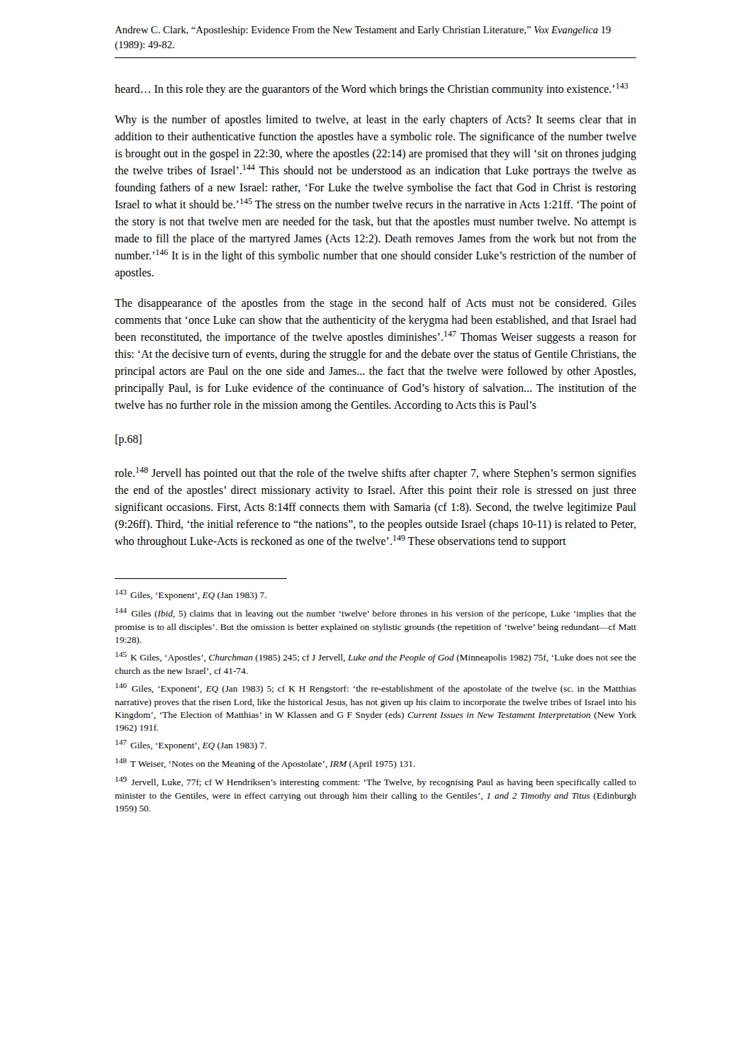Andrew C. Clark, “Apostleship: Evidence From the New Testament and Early Christian Literature,” Vox Evangelica 19 (1989): 49-82.
heard… In this role they are the guarantors of the Word which brings the Christian community into existence.’143
Why is the number of apostles limited to twelve, at least in the early chapters of Acts? It seems clear that in addition to their authenticative function the apostles have a symbolic role. The significance of the number twelve is brought out in the gospel in 22:30, where the apostles (22:14) are promised that they will ‘sit on thrones judging the twelve tribes of Israel’.144 This should not be understood as an indication that Luke portrays the twelve as founding fathers of a new Israel: rather, ‘For Luke the twelve symbolise the fact that God in Christ is restoring Israel to what it should be.’145 The stress on the number twelve recurs in the narrative in Acts 1:21ff. ‘The point of the story is not that twelve men are needed for the task, but that the apostles must number twelve. No attempt is made to fill the place of the martyred James (Acts 12:2). Death removes James from the work but not from the number.’146 It is in the light of this symbolic number that one should consider Luke’s restriction of the number of apostles.
The disappearance of the apostles from the stage in the second half of Acts must not be considered. Giles comments that ‘once Luke can show that the authenticity of the kerygma had been established, and that Israel had been reconstituted, the importance of the twelve apostles diminishes’.147 Thomas Weiser suggests a reason for this: ‘At the decisive turn of events, during the struggle for and the debate over the status of Gentile Christians, the principal actors are Paul on the one side and James... the fact that the twelve were followed by other Apostles, principally Paul, is for Luke evidence of the continuance of God’s history of salvation... The institution of the twelve has no further role in the mission among the Gentiles. According to Acts this is Paul’s
[p.68]
role.148 Jervell has pointed out that the role of the twelve shifts after chapter 7, where Stephen’s sermon signifies the end of the apostles’ direct missionary activity to Israel. After this point their role is stressed on just three significant occasions. First, Acts 8:14ff connects them with Samaria (cf 1:8). Second, the twelve legitimize Paul (9:26ff). Third, ‘the initial reference to “the nations”, to the peoples outside Israel (chaps 10-11) is related to Peter, who throughout Luke-Acts is reckoned as one of the twelve’.149 These observations tend to support
143 Giles, ‘Exponent’, EQ (Jan 1983) 7.
144 Giles (Ibid, 5) claims that in leaving out the number ‘twelve’ before thrones in his version of the pericope, Luke ‘implies that the promise is to all disciples’. But the omission is better explained on stylistic grounds (the repetition of ‘twelve’ being redundant—cf Matt 19:28).
145 K Giles, ‘Apostles’, Churchman (1985) 245; cf J Jervell, Luke and the People of God (Minneapolis 1982) 75f, ‘Luke does not see the church as the new Israel’, cf 41-74.
146 Giles, ‘Exponent’, EQ (Jan 1983) 5; cf K H Rengstorf: ‘the re-establishment of the apostolate of the twelve (sc. in the Matthias narrative) proves that the risen Lord, like the historical Jesus, has not given up his claim to incorporate the twelve tribes of Israel into his Kingdom’, ‘The Election of Matthias’ in W Klassen and G F Snyder (eds) Current Issues in New Testament Interpretation (New York 1962) 191f.
147 Giles, ‘Exponent’, EQ (Jan 1983) 7.
148 T Weiser, ‘Notes on the Meaning of the Apostolate’, IRM (April 1975) 131.
149 Jervell, Luke, 77f; cf W Hendriksen’s interesting comment: ‘The Twelve, by recognising Paul as having been specifically called to minister to the Gentiles, were in effect carrying out through him their calling to the Gentiles’, 1 and 2 Timothy and Titus (Edinburgh 1959) 50.